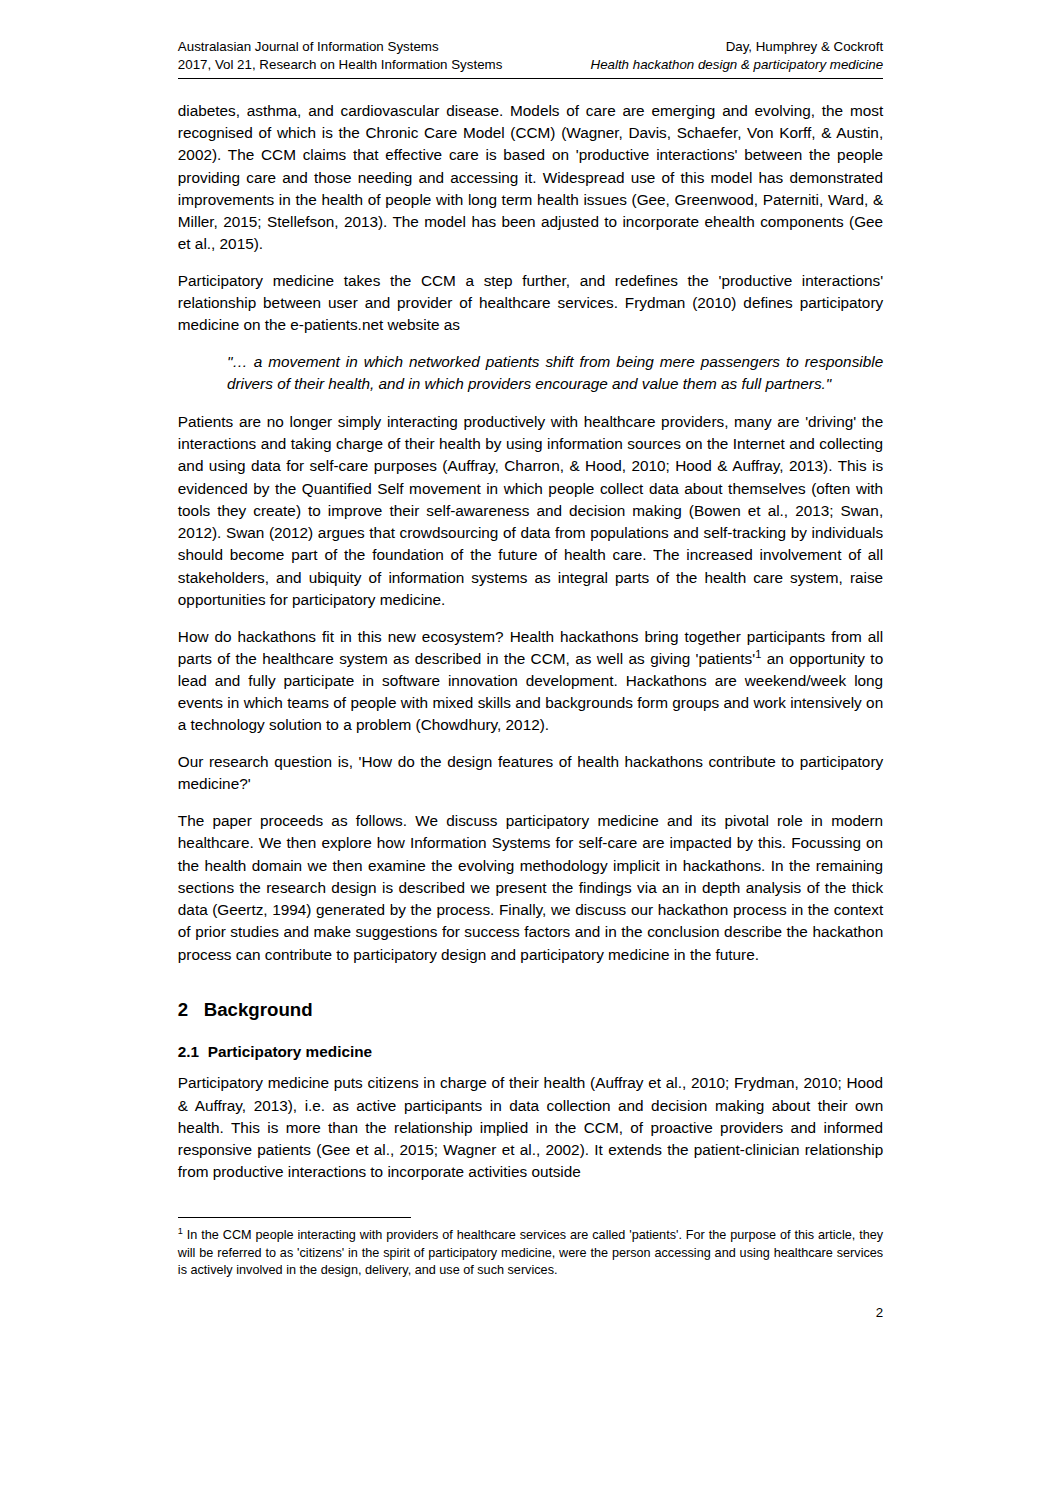Australasian Journal of Information Systems
2017, Vol 21, Research on Health Information Systems
Day, Humphrey & Cockroft
Health hackathon design & participatory medicine
diabetes, asthma, and cardiovascular disease. Models of care are emerging and evolving, the most recognised of which is the Chronic Care Model (CCM) (Wagner, Davis, Schaefer, Von Korff, & Austin, 2002). The CCM claims that effective care is based on 'productive interactions' between the people providing care and those needing and accessing it. Widespread use of this model has demonstrated improvements in the health of people with long term health issues (Gee, Greenwood, Paterniti, Ward, & Miller, 2015; Stellefson, 2013). The model has been adjusted to incorporate ehealth components (Gee et al., 2015).
Participatory medicine takes the CCM a step further, and redefines the 'productive interactions' relationship between user and provider of healthcare services. Frydman (2010) defines participatory medicine on the e-patients.net website as
"… a movement in which networked patients shift from being mere passengers to responsible drivers of their health, and in which providers encourage and value them as full partners."
Patients are no longer simply interacting productively with healthcare providers, many are 'driving' the interactions and taking charge of their health by using information sources on the Internet and collecting and using data for self-care purposes (Auffray, Charron, & Hood, 2010; Hood & Auffray, 2013). This is evidenced by the Quantified Self movement in which people collect data about themselves (often with tools they create) to improve their self-awareness and decision making (Bowen et al., 2013; Swan, 2012). Swan (2012) argues that crowdsourcing of data from populations and self-tracking by individuals should become part of the foundation of the future of health care. The increased involvement of all stakeholders, and ubiquity of information systems as integral parts of the health care system, raise opportunities for participatory medicine.
How do hackathons fit in this new ecosystem? Health hackathons bring together participants from all parts of the healthcare system as described in the CCM, as well as giving 'patients'1 an opportunity to lead and fully participate in software innovation development. Hackathons are weekend/week long events in which teams of people with mixed skills and backgrounds form groups and work intensively on a technology solution to a problem (Chowdhury, 2012).
Our research question is, 'How do the design features of health hackathons contribute to participatory medicine?'
The paper proceeds as follows. We discuss participatory medicine and its pivotal role in modern healthcare. We then explore how Information Systems for self-care are impacted by this. Focussing on the health domain we then examine the evolving methodology implicit in hackathons. In the remaining sections the research design is described we present the findings via an in depth analysis of the thick data (Geertz, 1994) generated by the process. Finally, we discuss our hackathon process in the context of prior studies and make suggestions for success factors and in the conclusion describe the hackathon process can contribute to participatory design and participatory medicine in the future.
2 Background
2.1 Participatory medicine
Participatory medicine puts citizens in charge of their health (Auffray et al., 2010; Frydman, 2010; Hood & Auffray, 2013), i.e. as active participants in data collection and decision making about their own health. This is more than the relationship implied in the CCM, of proactive providers and informed responsive patients (Gee et al., 2015; Wagner et al., 2002). It extends the patient-clinician relationship from productive interactions to incorporate activities outside
1 In the CCM people interacting with providers of healthcare services are called 'patients'. For the purpose of this article, they will be referred to as 'citizens' in the spirit of participatory medicine, were the person accessing and using healthcare services is actively involved in the design, delivery, and use of such services.
2